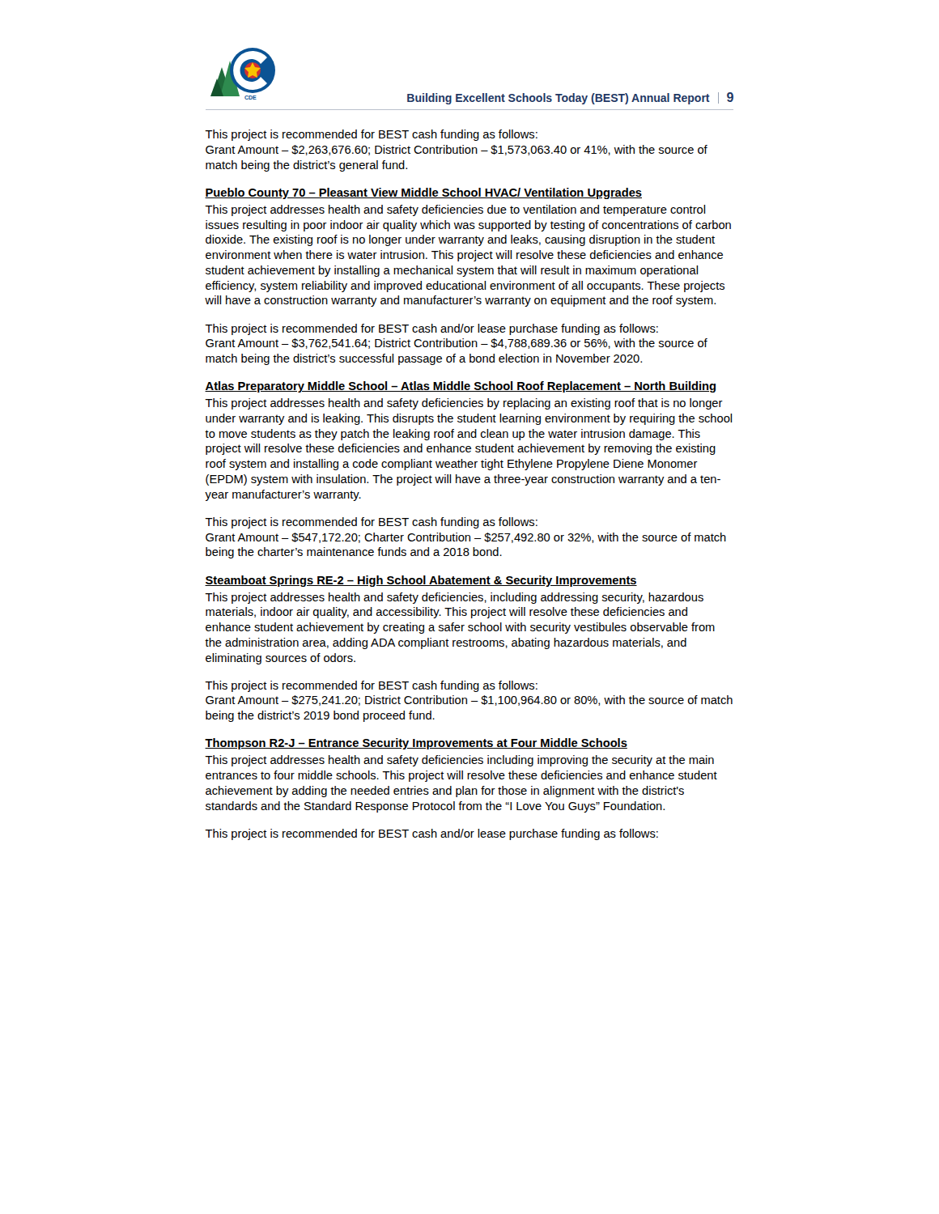CDE
Building Excellent Schools Today (BEST) Annual Report 9
This project is recommended for BEST cash funding as follows:
Grant Amount – $2,263,676.60; District Contribution – $1,573,063.40 or 41%, with the source of match being the district’s general fund.
Pueblo County 70 – Pleasant View Middle School HVAC/ Ventilation Upgrades
This project addresses health and safety deficiencies due to ventilation and temperature control issues resulting in poor indoor air quality which was supported by testing of concentrations of carbon dioxide. The existing roof is no longer under warranty and leaks, causing disruption in the student environment when there is water intrusion. This project will resolve these deficiencies and enhance student achievement by installing a mechanical system that will result in maximum operational efficiency, system reliability and improved educational environment of all occupants. These projects will have a construction warranty and manufacturer’s warranty on equipment and the roof system.
This project is recommended for BEST cash and/or lease purchase funding as follows:
Grant Amount – $3,762,541.64; District Contribution – $4,788,689.36 or 56%, with the source of match being the district’s successful passage of a bond election in November 2020.
Atlas Preparatory Middle School – Atlas Middle School Roof Replacement – North Building
This project addresses health and safety deficiencies by replacing an existing roof that is no longer under warranty and is leaking. This disrupts the student learning environment by requiring the school to move students as they patch the leaking roof and clean up the water intrusion damage. This project will resolve these deficiencies and enhance student achievement by removing the existing roof system and installing a code compliant weather tight Ethylene Propylene Diene Monomer (EPDM) system with insulation. The project will have a three-year construction warranty and a ten-year manufacturer’s warranty.
This project is recommended for BEST cash funding as follows:
Grant Amount – $547,172.20; Charter Contribution – $257,492.80 or 32%, with the source of match being the charter’s maintenance funds and a 2018 bond.
Steamboat Springs RE-2 – High School Abatement & Security Improvements
This project addresses health and safety deficiencies, including addressing security, hazardous materials, indoor air quality, and accessibility. This project will resolve these deficiencies and enhance student achievement by creating a safer school with security vestibules observable from the administration area, adding ADA compliant restrooms, abating hazardous materials, and eliminating sources of odors.
This project is recommended for BEST cash funding as follows:
Grant Amount – $275,241.20; District Contribution – $1,100,964.80 or 80%, with the source of match being the district’s 2019 bond proceed fund.
Thompson R2-J – Entrance Security Improvements at Four Middle Schools
This project addresses health and safety deficiencies including improving the security at the main entrances to four middle schools. This project will resolve these deficiencies and enhance student achievement by adding the needed entries and plan for those in alignment with the district's standards and the Standard Response Protocol from the “I Love You Guys” Foundation.
This project is recommended for BEST cash and/or lease purchase funding as follows: